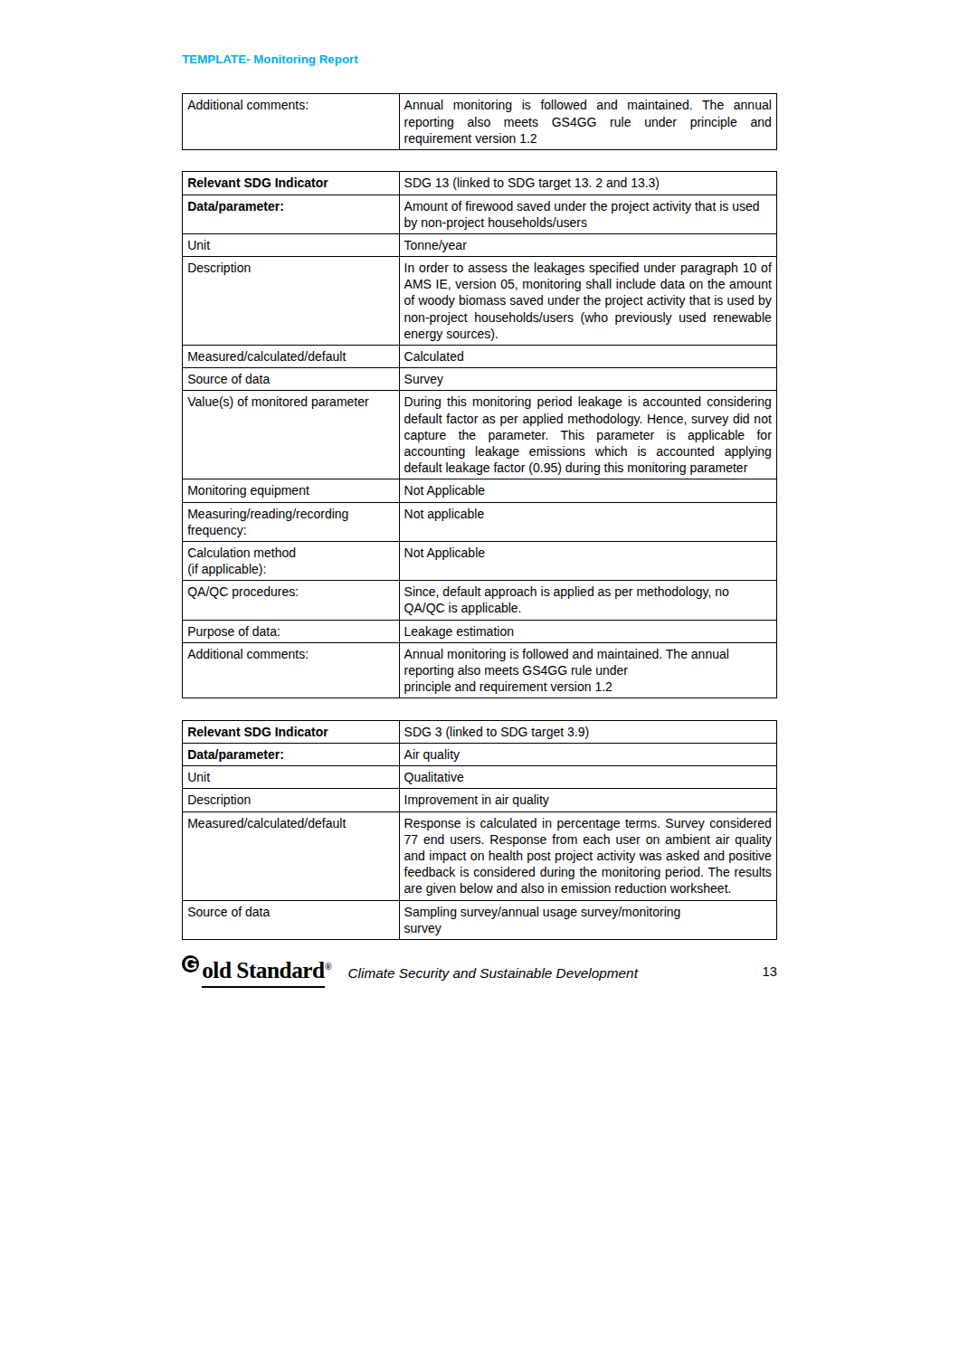TEMPLATE- Monitoring Report
| Additional comments: | Annual monitoring is followed and maintained. The annual reporting also meets GS4GG rule under principle and requirement version 1.2 |
| Relevant SDG Indicator | SDG 13 (linked to SDG target 13. 2 and 13.3) |
| Data/parameter: | Amount of firewood saved under the project activity that is used by non-project households/users |
| Unit | Tonne/year |
| Description | In order to assess the leakages specified under paragraph 10 of AMS IE, version 05, monitoring shall include data on the amount of woody biomass saved under the project activity that is used by non-project households/users (who previously used renewable energy sources). |
| Measured/calculated/default | Calculated |
| Source of data | Survey |
| Value(s) of monitored parameter | During this monitoring period leakage is accounted considering default factor as per applied methodology. Hence, survey did not capture the parameter. This parameter is applicable for accounting leakage emissions which is accounted applying default leakage factor (0.95) during this monitoring parameter |
| Monitoring equipment | Not Applicable |
| Measuring/reading/recording frequency: | Not applicable |
| Calculation method (if applicable): | Not Applicable |
| QA/QC procedures: | Since, default approach is applied as per methodology, no QA/QC is applicable. |
| Purpose of data: | Leakage estimation |
| Additional comments: | Annual monitoring is followed and maintained. The annual reporting also meets GS4GG rule under principle and requirement version 1.2 |
| Relevant SDG Indicator | SDG 3 (linked to SDG target 3.9) |
| Data/parameter: | Air quality |
| Unit | Qualitative |
| Description | Improvement in air quality |
| Measured/calculated/default | Response is calculated in percentage terms. Survey considered 77 end users. Response from each user on ambient air quality and impact on health post project activity was asked and positive feedback is considered during the monitoring period. The results are given below and also in emission reduction worksheet. |
| Source of data | Sampling survey/annual usage survey/monitoring survey |
old Standard® Climate Security and Sustainable Development
13